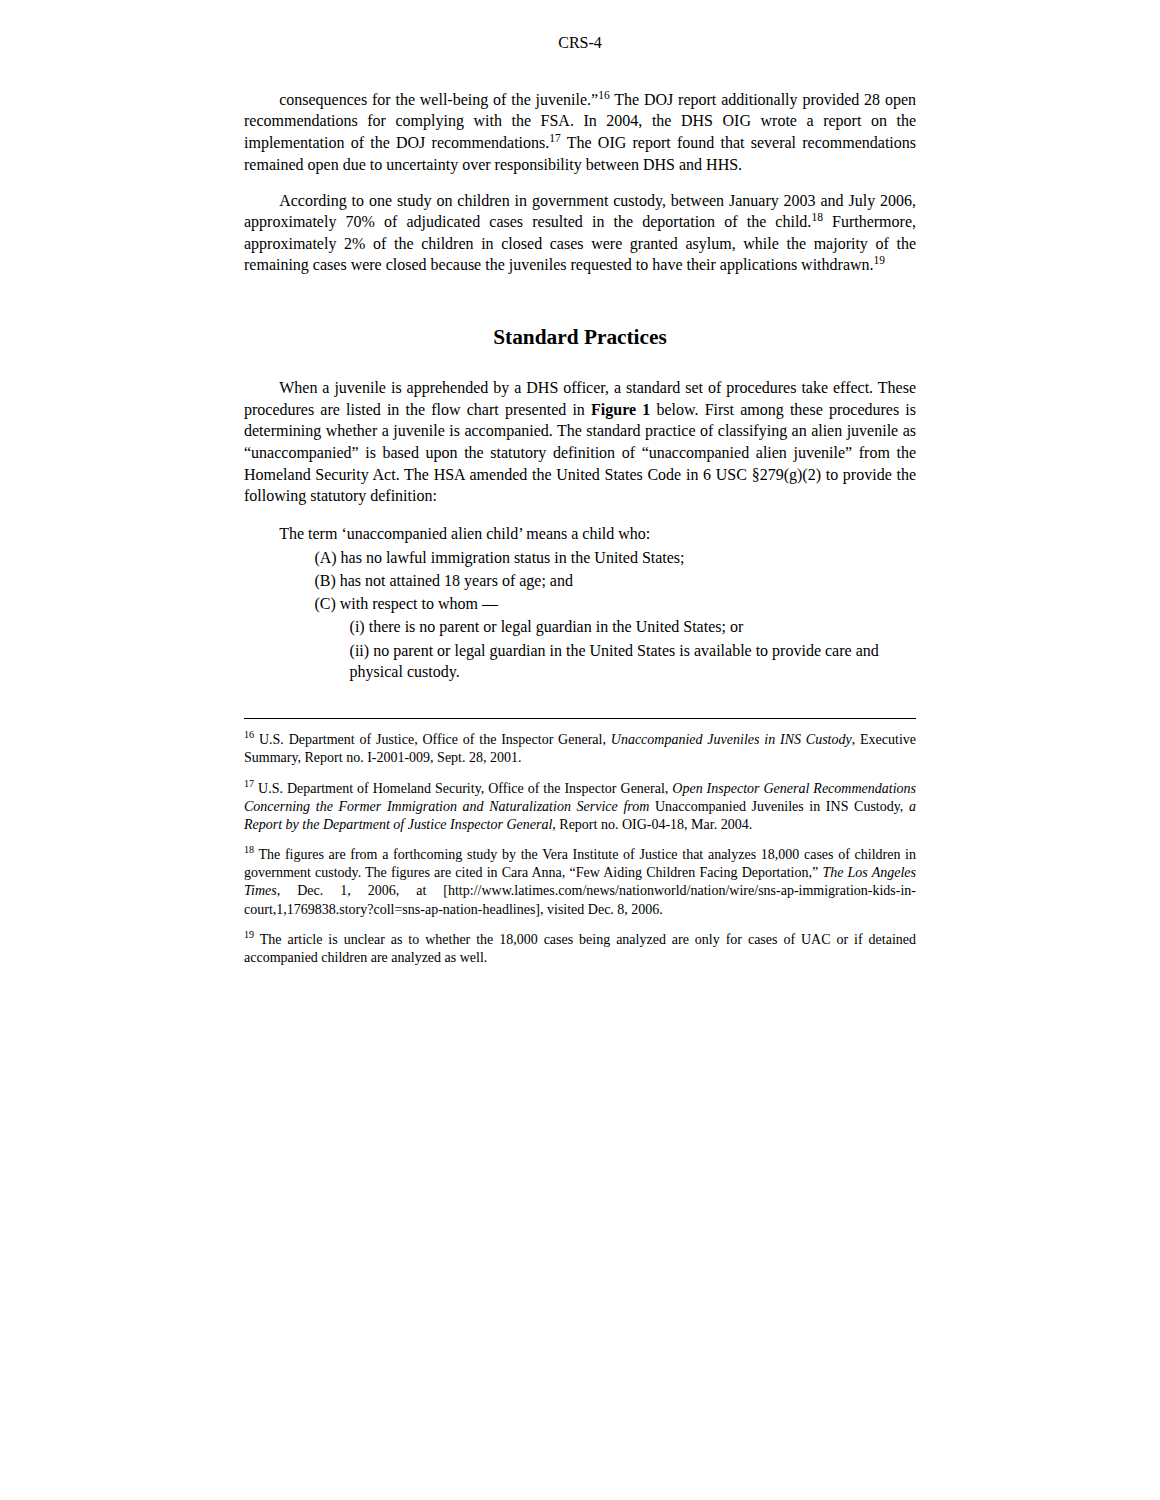CRS-4
consequences for the well-being of the juvenile.”16 The DOJ report additionally provided 28 open recommendations for complying with the FSA. In 2004, the DHS OIG wrote a report on the implementation of the DOJ recommendations.17 The OIG report found that several recommendations remained open due to uncertainty over responsibility between DHS and HHS.
According to one study on children in government custody, between January 2003 and July 2006, approximately 70% of adjudicated cases resulted in the deportation of the child.18 Furthermore, approximately 2% of the children in closed cases were granted asylum, while the majority of the remaining cases were closed because the juveniles requested to have their applications withdrawn.19
Standard Practices
When a juvenile is apprehended by a DHS officer, a standard set of procedures take effect. These procedures are listed in the flow chart presented in Figure 1 below. First among these procedures is determining whether a juvenile is accompanied. The standard practice of classifying an alien juvenile as “unaccompanied” is based upon the statutory definition of “unaccompanied alien juvenile” from the Homeland Security Act. The HSA amended the United States Code in 6 USC §279(g)(2) to provide the following statutory definition:
The term ‘unaccompanied alien child’ means a child who:
(A) has no lawful immigration status in the United States;
(B) has not attained 18 years of age; and
(C) with respect to whom —
(i) there is no parent or legal guardian in the United States; or
(ii) no parent or legal guardian in the United States is available to provide care and physical custody.
16 U.S. Department of Justice, Office of the Inspector General, Unaccompanied Juveniles in INS Custody, Executive Summary, Report no. I-2001-009, Sept. 28, 2001.
17 U.S. Department of Homeland Security, Office of the Inspector General, Open Inspector General Recommendations Concerning the Former Immigration and Naturalization Service from Unaccompanied Juveniles in INS Custody, a Report by the Department of Justice Inspector General, Report no. OIG-04-18, Mar. 2004.
18 The figures are from a forthcoming study by the Vera Institute of Justice that analyzes 18,000 cases of children in government custody. The figures are cited in Cara Anna, “Few Aiding Children Facing Deportation,” The Los Angeles Times, Dec. 1, 2006, at [http://www.latimes.com/news/nationworld/nation/wire/sns-ap-immigration-kids-in-court,1,1769838.story?coll=sns-ap-nation-headlines], visited Dec. 8, 2006.
19 The article is unclear as to whether the 18,000 cases being analyzed are only for cases of UAC or if detained accompanied children are analyzed as well.